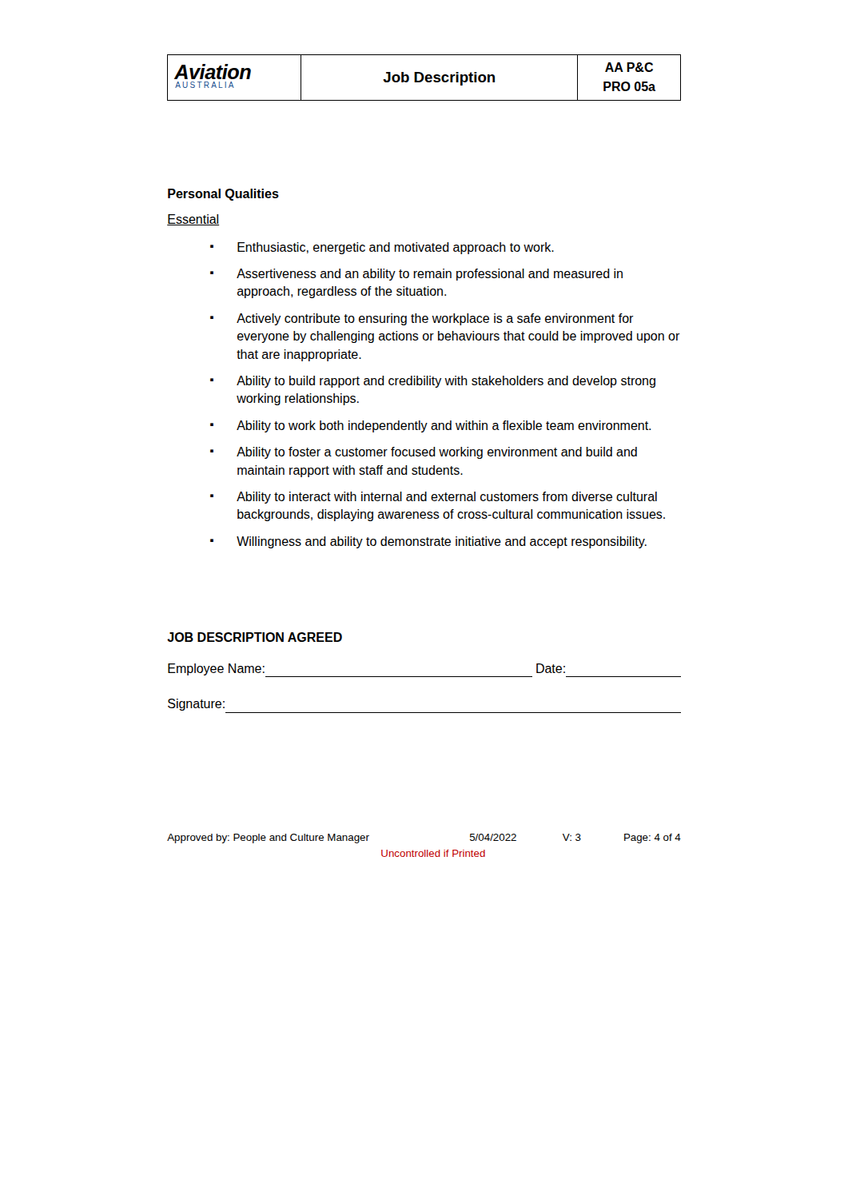| Aviation AUSTRALIA | Job Description | AA P&C PRO 05a |
Personal Qualities
Essential
Enthusiastic, energetic and motivated approach to work.
Assertiveness and an ability to remain professional and measured in approach, regardless of the situation.
Actively contribute to ensuring the workplace is a safe environment for everyone by challenging actions or behaviours that could be improved upon or that are inappropriate.
Ability to build rapport and credibility with stakeholders and develop strong working relationships.
Ability to work both independently and within a flexible team environment.
Ability to foster a customer focused working environment and build and maintain rapport with staff and students.
Ability to interact with internal and external customers from diverse cultural backgrounds, displaying awareness of cross-cultural communication issues.
Willingness and ability to demonstrate initiative and accept responsibility.
Job Description Agreed
Employee Name: Date:
Signature:
Approved by: People and Culture Manager 5/04/2022 V: 3 Page: 4 of 4
Uncontrolled if Printed